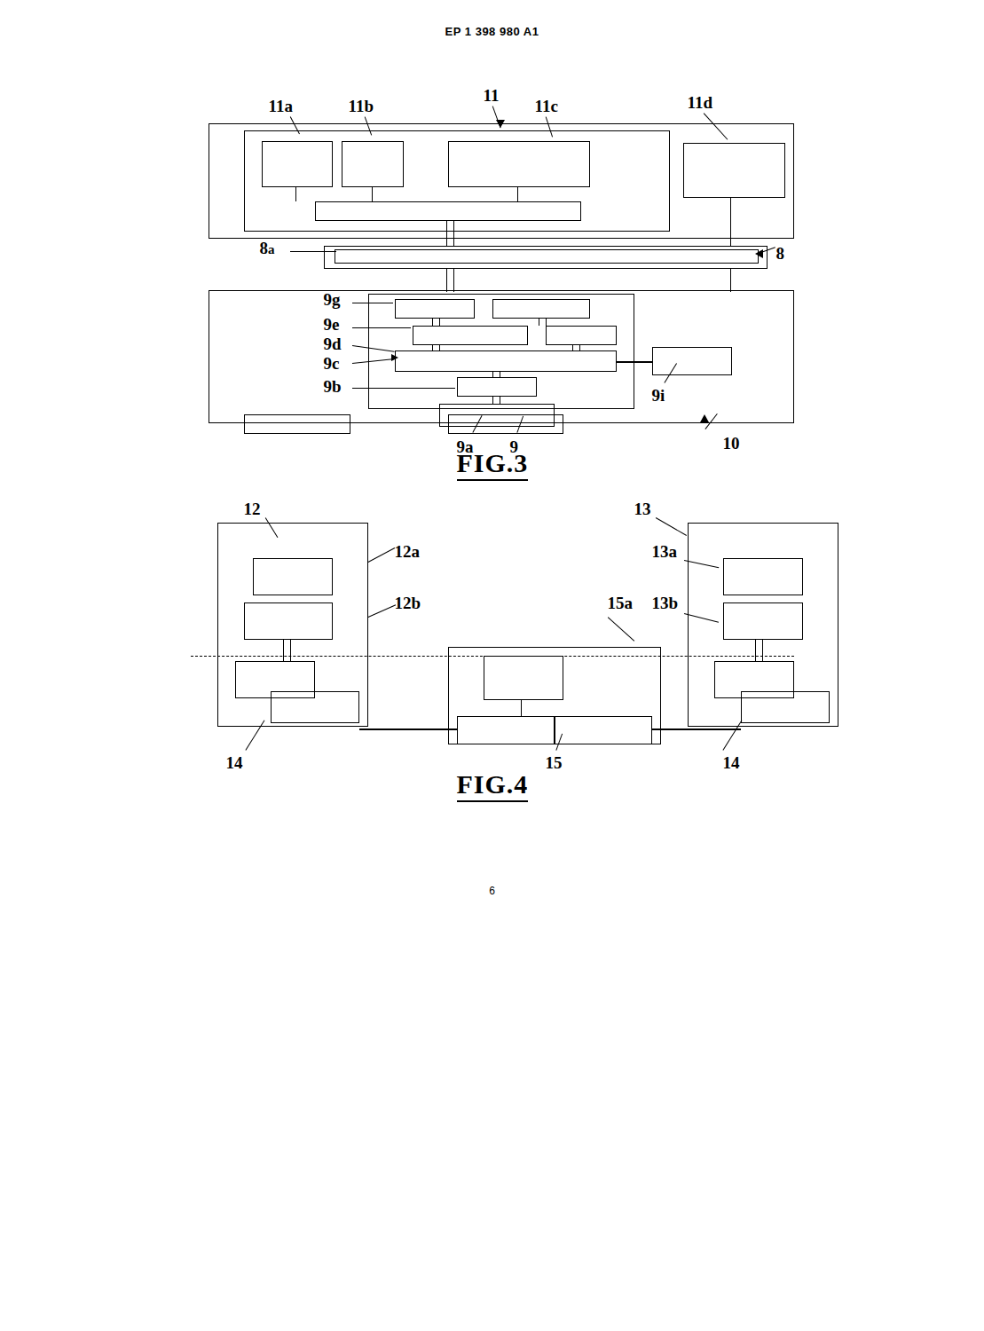EP 1 398 980 A1
11a
11b
11
11c
11d
8a
8
9g
9e
9d
9c
9b
9a
9
9i
10
FIG.3
12
12a
12b
14
15a
13
13a
13b
14
15
FIG.4
6